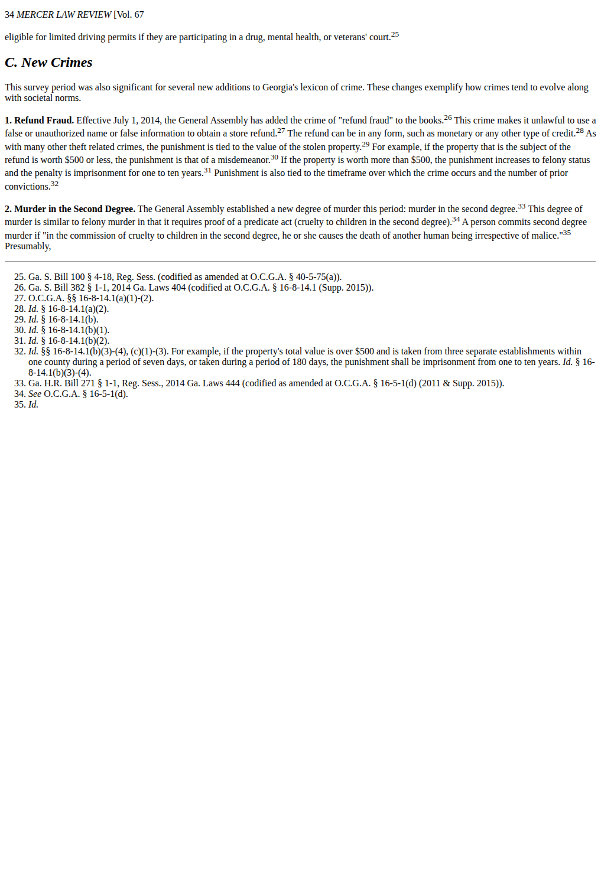34 MERCER LAW REVIEW [Vol. 67
eligible for limited driving permits if they are participating in a drug, mental health, or veterans' court.25
C. New Crimes
This survey period was also significant for several new additions to Georgia's lexicon of crime. These changes exemplify how crimes tend to evolve along with societal norms.
1. Refund Fraud. Effective July 1, 2014, the General Assembly has added the crime of "refund fraud" to the books.26 This crime makes it unlawful to use a false or unauthorized name or false information to obtain a store refund.27 The refund can be in any form, such as monetary or any other type of credit.28 As with many other theft related crimes, the punishment is tied to the value of the stolen property.29 For example, if the property that is the subject of the refund is worth $500 or less, the punishment is that of a misdemeanor.30 If the property is worth more than $500, the punishment increases to felony status and the penalty is imprisonment for one to ten years.31 Punishment is also tied to the timeframe over which the crime occurs and the number of prior convictions.32
2. Murder in the Second Degree. The General Assembly established a new degree of murder this period: murder in the second degree.33 This degree of murder is similar to felony murder in that it requires proof of a predicate act (cruelty to children in the second degree).34 A person commits second degree murder if "in the commission of cruelty to children in the second degree, he or she causes the death of another human being irrespective of malice."35 Presumably,
Ga. S. Bill 100 § 4-18, Reg. Sess. (codified as amended at O.C.G.A. § 40-5-75(a)).
Ga. S. Bill 382 § 1-1, 2014 Ga. Laws 404 (codified at O.C.G.A. § 16-8-14.1 (Supp. 2015)).
O.C.G.A. §§ 16-8-14.1(a)(1)-(2).
Id. § 16-8-14.1(a)(2).
Id. § 16-8-14.1(b).
Id. § 16-8-14.1(b)(1).
Id. § 16-8-14.1(b)(2).
Id. §§ 16-8-14.1(b)(3)-(4), (c)(1)-(3). For example, if the property's total value is over $500 and is taken from three separate establishments within one county during a period of seven days, or taken during a period of 180 days, the punishment shall be imprisonment from one to ten years. Id. § 16-8-14.1(b)(3)-(4).
Ga. H.R. Bill 271 § 1-1, Reg. Sess., 2014 Ga. Laws 444 (codified as amended at O.C.G.A. § 16-5-1(d) (2011 & Supp. 2015)).
See O.C.G.A. § 16-5-1(d).
Id.